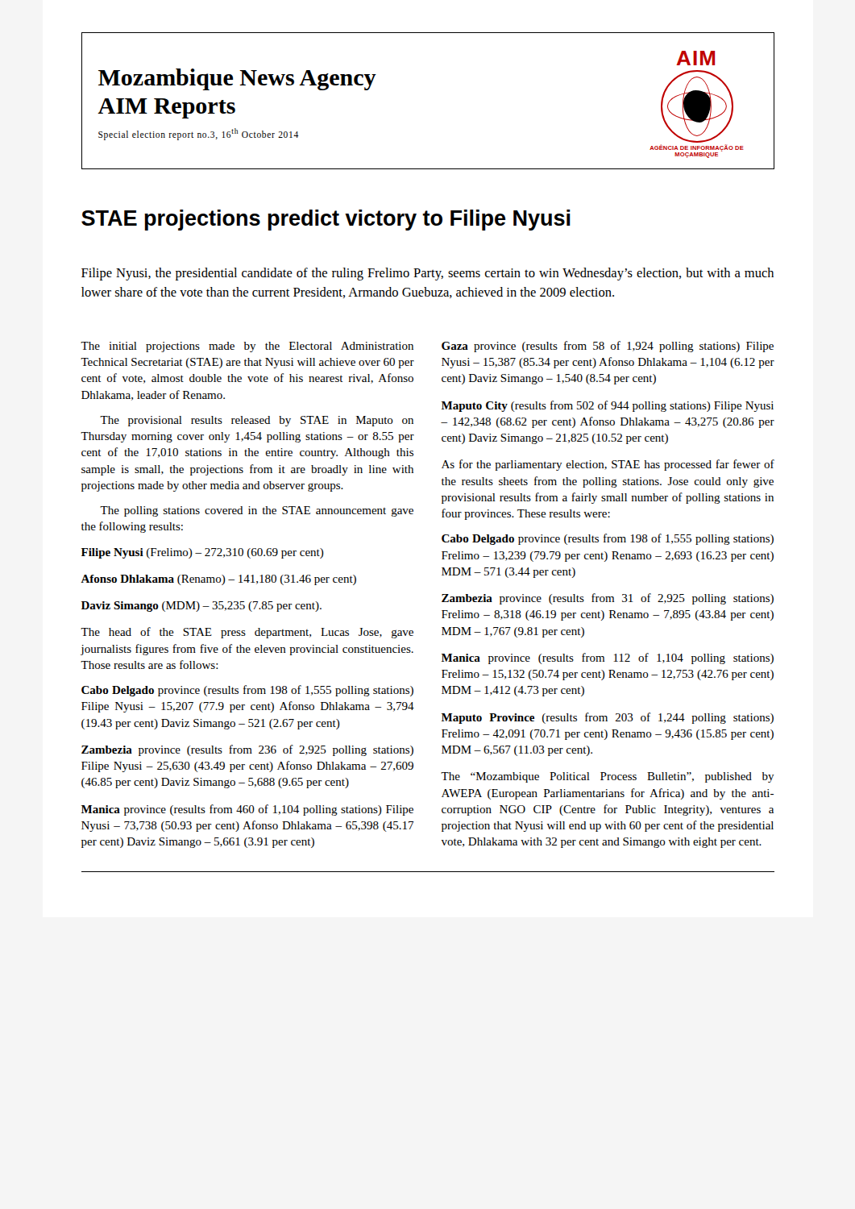Mozambique News Agency
AIM Reports
Special election report no.3, 16th October 2014
AIM
AGÊNCIA DE INFORMAÇÃO DE MOÇAMBIQUE
STAE projections predict victory to Filipe Nyusi
Filipe Nyusi, the presidential candidate of the ruling Frelimo Party, seems certain to win Wednesday’s election, but with a much lower share of the vote than the current President, Armando Guebuza, achieved in the 2009 election.
The initial projections made by the Electoral Administration Technical Secretariat (STAE) are that Nyusi will achieve over 60 per cent of vote, almost double the vote of his nearest rival, Afonso Dhlakama, leader of Renamo.
The provisional results released by STAE in Maputo on Thursday morning cover only 1,454 polling stations – or 8.55 per cent of the 17,010 stations in the entire country. Although this sample is small, the projections from it are broadly in line with projections made by other media and observer groups.
The polling stations covered in the STAE announcement gave the following results:
Filipe Nyusi (Frelimo) – 272,310 (60.69 per cent)
Afonso Dhlakama (Renamo) – 141,180 (31.46 per cent)
Daviz Simango (MDM) – 35,235 (7.85 per cent).
The head of the STAE press department, Lucas Jose, gave journalists figures from five of the eleven provincial constituencies. Those results are as follows:
Cabo Delgado province (results from 198 of 1,555 polling stations) Filipe Nyusi – 15,207 (77.9 per cent) Afonso Dhlakama – 3,794 (19.43 per cent) Daviz Simango – 521 (2.67 per cent)
Zambezia province (results from 236 of 2,925 polling stations) Filipe Nyusi – 25,630 (43.49 per cent) Afonso Dhlakama – 27,609 (46.85 per cent) Daviz Simango – 5,688 (9.65 per cent)
Manica province (results from 460 of 1,104 polling stations) Filipe Nyusi – 73,738 (50.93 per cent) Afonso Dhlakama – 65,398 (45.17 per cent) Daviz Simango – 5,661 (3.91 per cent)
Gaza province (results from 58 of 1,924 polling stations) Filipe Nyusi – 15,387 (85.34 per cent) Afonso Dhlakama – 1,104 (6.12 per cent) Daviz Simango – 1,540 (8.54 per cent)
Maputo City (results from 502 of 944 polling stations) Filipe Nyusi – 142,348 (68.62 per cent) Afonso Dhlakama – 43,275 (20.86 per cent) Daviz Simango – 21,825 (10.52 per cent)
As for the parliamentary election, STAE has processed far fewer of the results sheets from the polling stations. Jose could only give provisional results from a fairly small number of polling stations in four provinces. These results were:
Cabo Delgado province (results from 198 of 1,555 polling stations) Frelimo – 13,239 (79.79 per cent) Renamo – 2,693 (16.23 per cent) MDM – 571 (3.44 per cent)
Zambezia province (results from 31 of 2,925 polling stations) Frelimo – 8,318 (46.19 per cent) Renamo – 7,895 (43.84 per cent) MDM – 1,767 (9.81 per cent)
Manica province (results from 112 of 1,104 polling stations) Frelimo – 15,132 (50.74 per cent) Renamo – 12,753 (42.76 per cent) MDM – 1,412 (4.73 per cent)
Maputo Province (results from 203 of 1,244 polling stations) Frelimo – 42,091 (70.71 per cent) Renamo – 9,436 (15.85 per cent) MDM – 6,567 (11.03 per cent).
The “Mozambique Political Process Bulletin”, published by AWEPA (European Parliamentarians for Africa) and by the anti-corruption NGO CIP (Centre for Public Integrity), ventures a projection that Nyusi will end up with 60 per cent of the presidential vote, Dhlakama with 32 per cent and Simango with eight per cent.